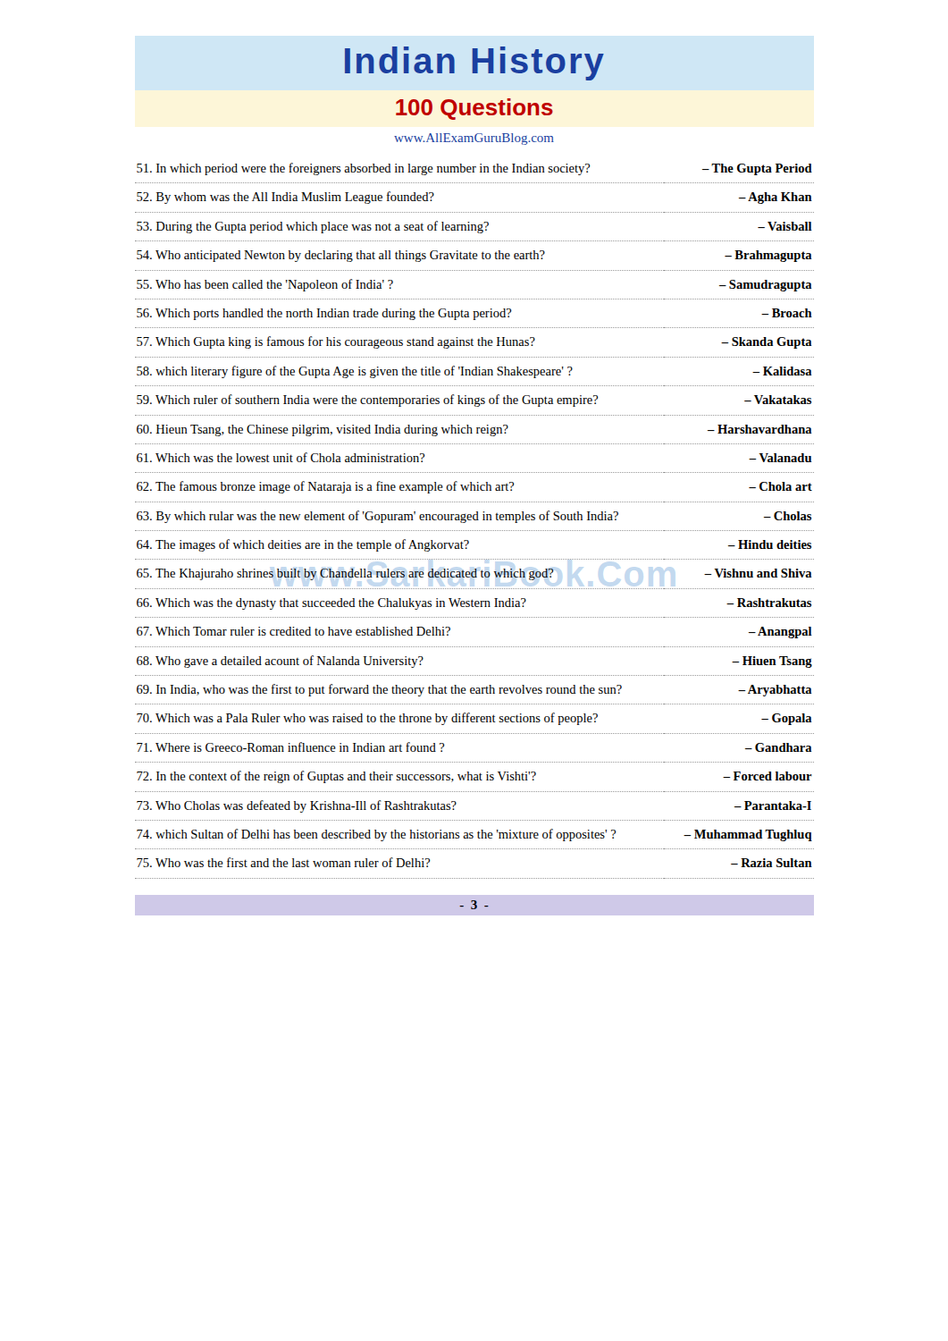Indian History
100 Questions
www.AllExamGuruBlog.com
www.SarkariBook.Com
| 51. In which period were the foreigners absorbed in large number in the Indian society? | – The Gupta Period |
| 52. By whom was the All India Muslim League founded? | – Agha Khan |
| 53. During the Gupta period which place was not a seat of learning? | – Vaisball |
| 54. Who anticipated Newton by declaring that all things Gravitate to the earth? | – Brahmagupta |
| 55. Who has been called the 'Napoleon of India' ? | – Samudragupta |
| 56. Which ports handled the north Indian trade during the Gupta period? | – Broach |
| 57. Which Gupta king is famous for his courageous stand against the Hunas? | – Skanda Gupta |
| 58. which literary figure of the Gupta Age is given the title of 'Indian Shakespeare' ? | – Kalidasa |
| 59. Which ruler of southern India were the contemporaries of kings of the Gupta empire? | – Vakatakas |
| 60. Hieun Tsang, the Chinese pilgrim, visited India during which reign? | – Harshavardhana |
| 61. Which was the lowest unit of Chola administration? | – Valanadu |
| 62. The famous bronze image of Nataraja is a fine example of which art? | – Chola art |
| 63. By which rular was the new element of 'Gopuram' encouraged in temples of South India? | – Cholas |
| 64. The images of which deities are in the temple of Angkorvat? | – Hindu deities |
| 65. The Khajuraho shrines built by Chandella rulers are dedicated to which god? | – Vishnu and Shiva |
| 66. Which was the dynasty that succeeded the Chalukyas in Western India? | – Rashtrakutas |
| 67. Which Tomar ruler is credited to have established Delhi? | – Anangpal |
| 68. Who gave a detailed acount of Nalanda University? | – Hiuen Tsang |
| 69. In India, who was the first to put forward the theory that the earth revolves round the sun? | – Aryabhatta |
| 70. Which was a Pala Ruler who was raised to the throne by different sections of people? | – Gopala |
| 71. Where is Greeco-Roman influence in Indian art found ? | – Gandhara |
| 72. In the context of the reign of Guptas and their successors, what is Vishti'? | – Forced labour |
| 73. Who Cholas was defeated by Krishna-Ill of Rashtrakutas? | – Parantaka-I |
| 74. which Sultan of Delhi has been described by the historians as the 'mixture of opposites' ? | – Muhammad Tughluq |
| 75. Who was the first and the last woman ruler of Delhi? | – Razia Sultan |
- 3 -